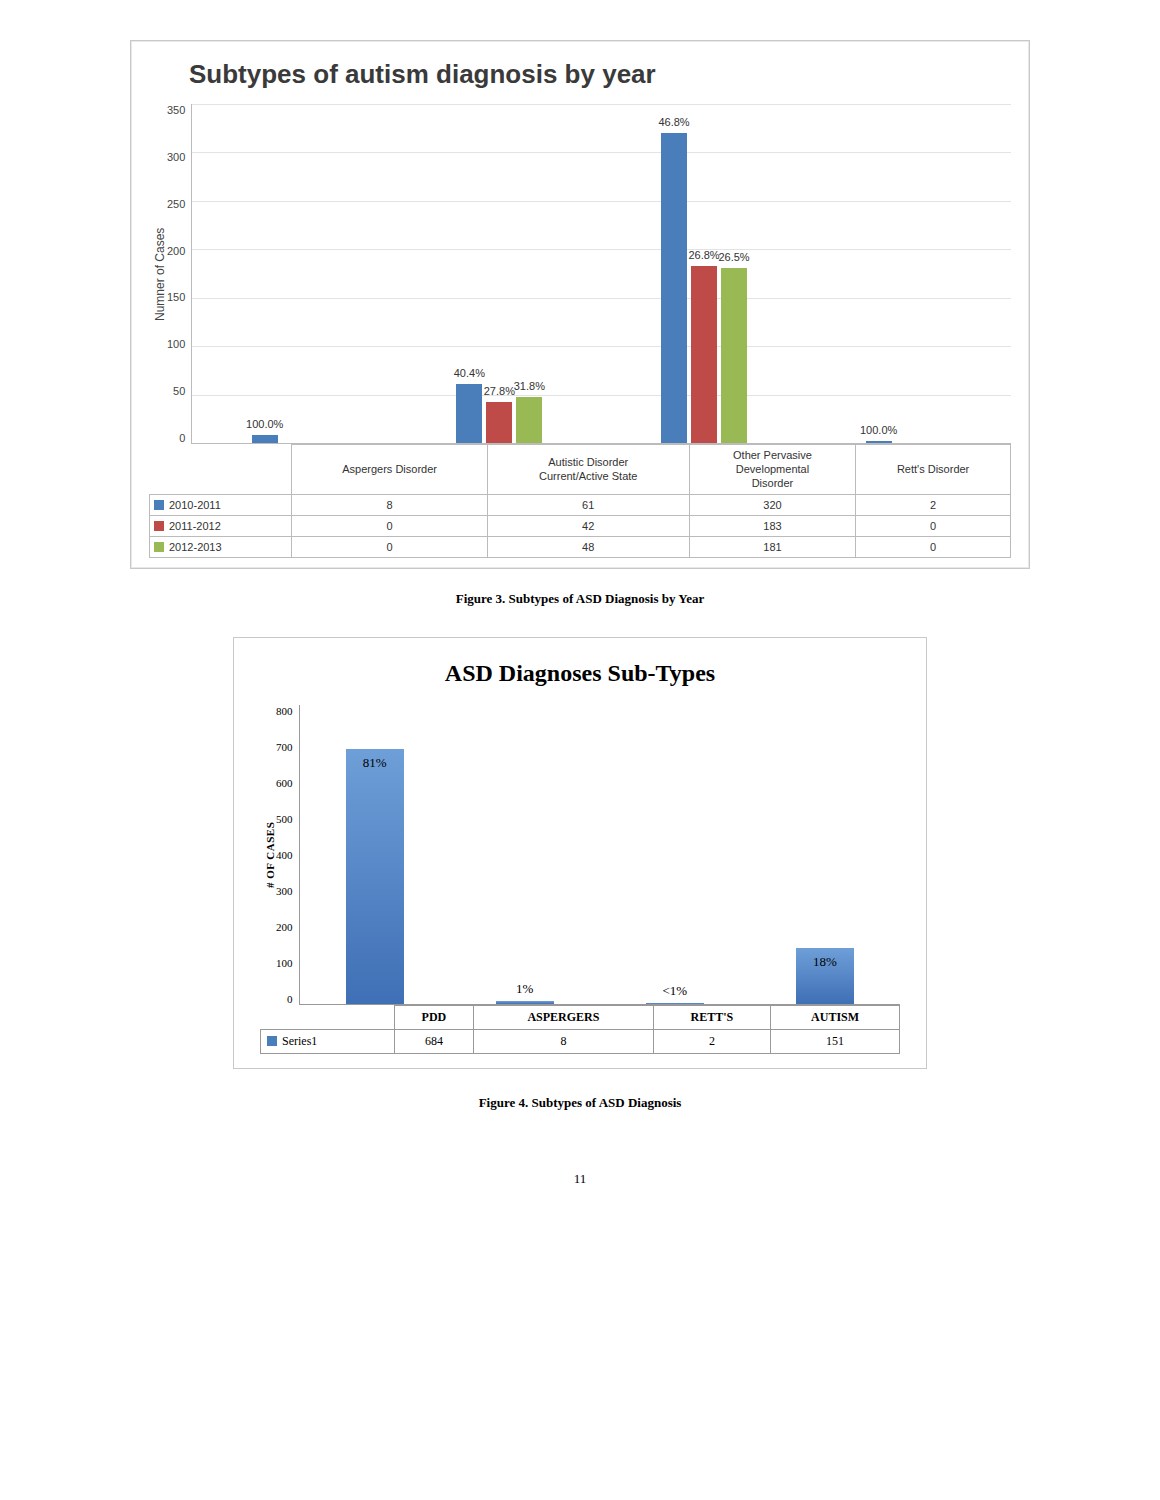Subtypes of autism diagnosis by year
Numner of Cases
350
300
250
200
150
100
50
0
100.0%
40.4%
27.8%
31.8%
46.8%
26.8%
26.5%
100.0%
| | Aspergers Disorder | Autistic Disorder Current/Active State | Other Pervasive Developmental Disorder | Rett's Disorder |
| 2010-2011 | 8 | 61 | 320 | 2 |
| 2011-2012 | 0 | 42 | 183 | 0 |
| 2012-2013 | 0 | 48 | 181 | 0 |
Figure 3. Subtypes of ASD Diagnosis by Year
ASD Diagnoses Sub-Types
# OF CASES
800
700
600
500
400
300
200
100
0
81%
1%
<1%
18%
| | PDD | ASPERGERS | RETT'S | AUTISM |
| Series1 | 684 | 8 | 2 | 151 |
Figure 4. Subtypes of ASD Diagnosis
11